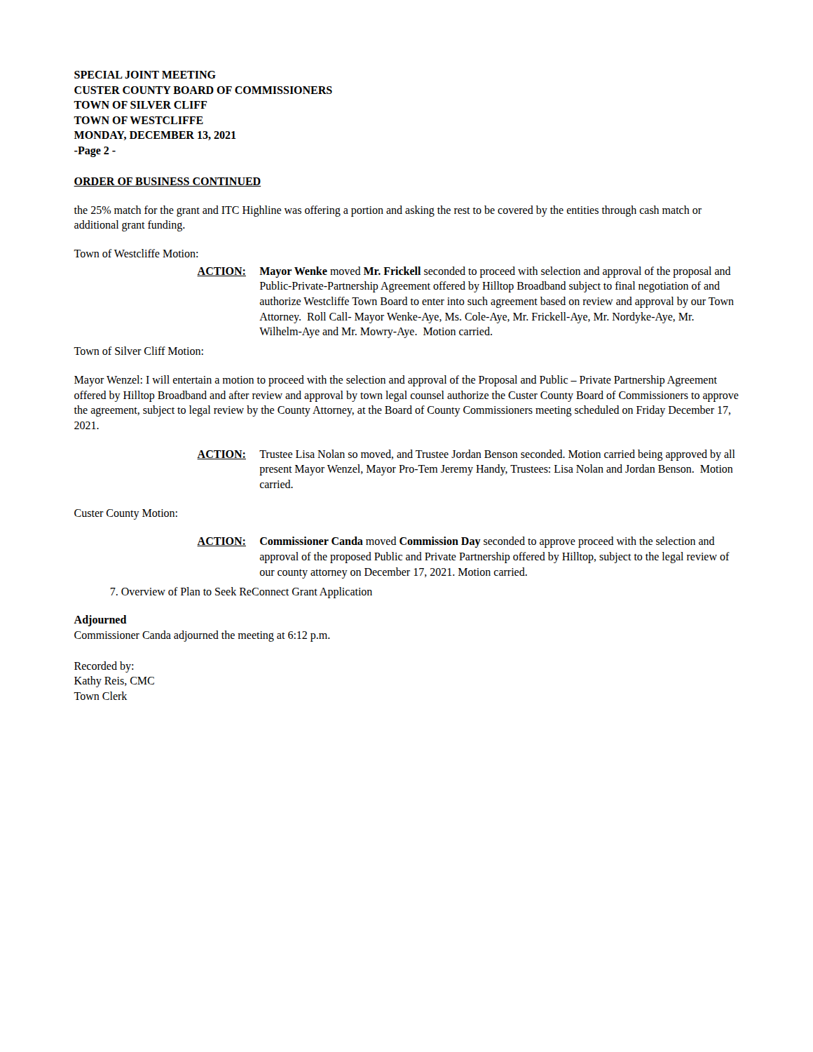SPECIAL JOINT MEETING
CUSTER COUNTY BOARD OF COMMISSIONERS
TOWN OF SILVER CLIFF
TOWN OF WESTCLIFFE
MONDAY, DECEMBER 13, 2021
-Page 2 -
ORDER OF BUSINESS CONTINUED
the 25% match for the grant and ITC Highline was offering a portion and asking the rest to be covered by the entities through cash match or additional grant funding.
Town of Westcliffe Motion:
ACTION:
Mayor Wenke moved Mr. Frickell seconded to proceed with selection and approval of the proposal and Public-Private-Partnership Agreement offered by Hilltop Broadband subject to final negotiation of and authorize Westcliffe Town Board to enter into such agreement based on review and approval by our Town Attorney. Roll Call- Mayor Wenke-Aye, Ms. Cole-Aye, Mr. Frickell-Aye, Mr. Nordyke-Aye, Mr. Wilhelm-Aye and Mr. Mowry-Aye. Motion carried.
Town of Silver Cliff Motion:
Mayor Wenzel: I will entertain a motion to proceed with the selection and approval of the Proposal and Public – Private Partnership Agreement offered by Hilltop Broadband and after review and approval by town legal counsel authorize the Custer County Board of Commissioners to approve the agreement, subject to legal review by the County Attorney, at the Board of County Commissioners meeting scheduled on Friday December 17, 2021.
ACTION:
Trustee Lisa Nolan so moved, and Trustee Jordan Benson seconded. Motion carried being approved by all present Mayor Wenzel, Mayor Pro-Tem Jeremy Handy, Trustees: Lisa Nolan and Jordan Benson. Motion carried.
Custer County Motion:
ACTION:
Commissioner Canda moved Commission Day seconded to approve proceed with the selection and approval of the proposed Public and Private Partnership offered by Hilltop, subject to the legal review of our county attorney on December 17, 2021. Motion carried.
Overview of Plan to Seek ReConnect Grant Application
Adjourned
Commissioner Canda adjourned the meeting at 6:12 p.m.
Recorded by:
Kathy Reis, CMC
Town Clerk